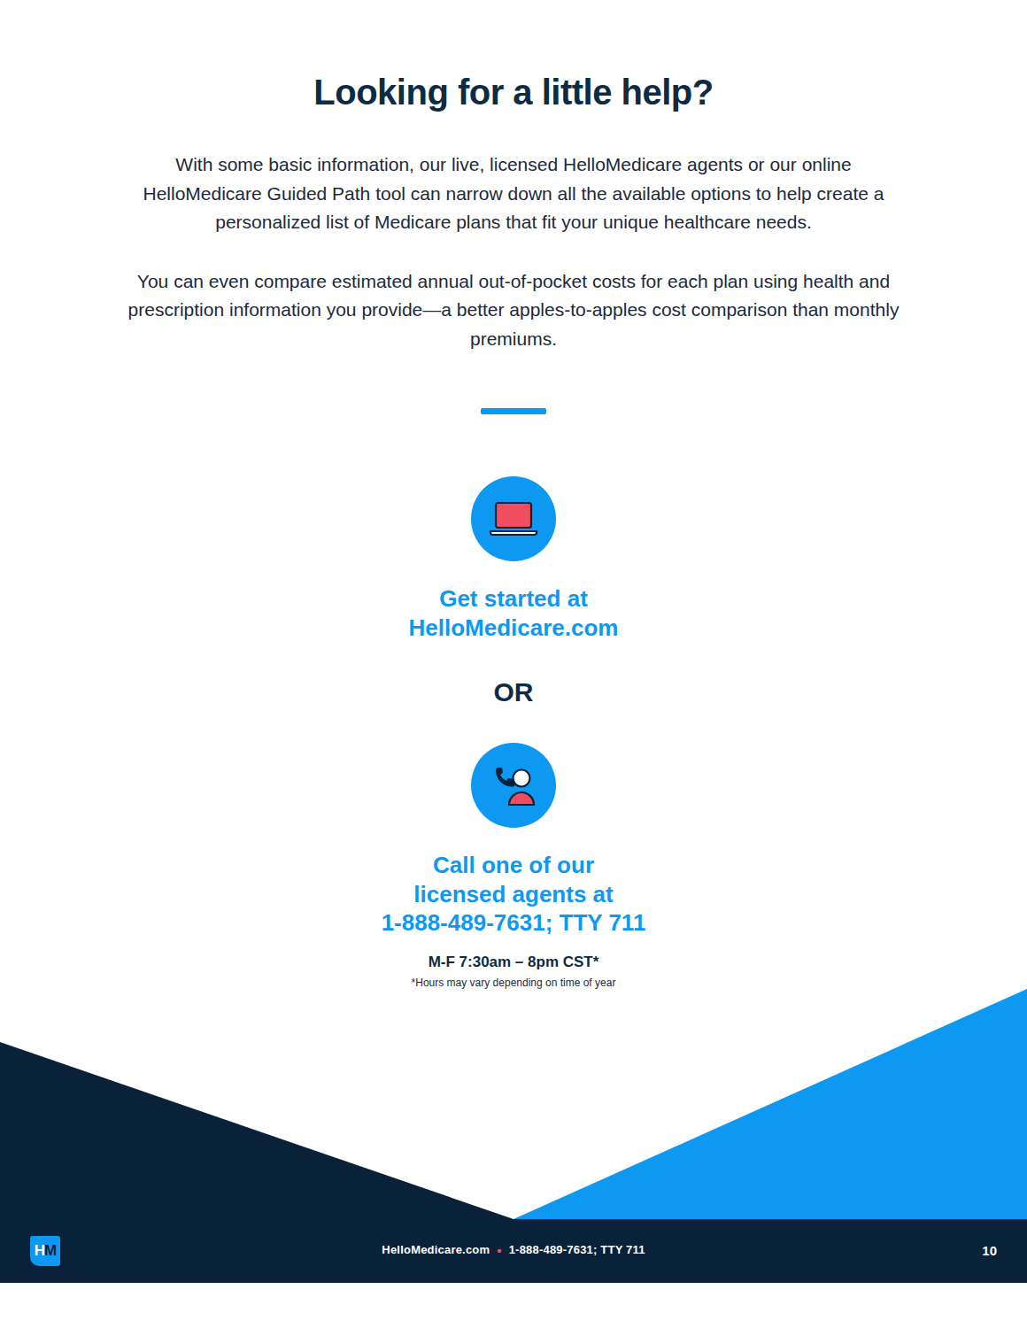Looking for a little help?
With some basic information, our live, licensed HelloMedicare agents or our online HelloMedicare Guided Path tool can narrow down all the available options to help create a personalized list of Medicare plans that fit your unique healthcare needs.
You can even compare estimated annual out-of-pocket costs for each plan using health and prescription information you provide—a better apples-to-apples cost comparison than monthly premiums.
Get started at
HelloMedicare.com
OR
Call one of our
licensed agents at
1-888-489-7631; TTY 711
M-F 7:30am – 8pm CST*
*Hours may vary depending on time of year
HM
HelloMedicare.com•1-888-489-7631; TTY 711
10